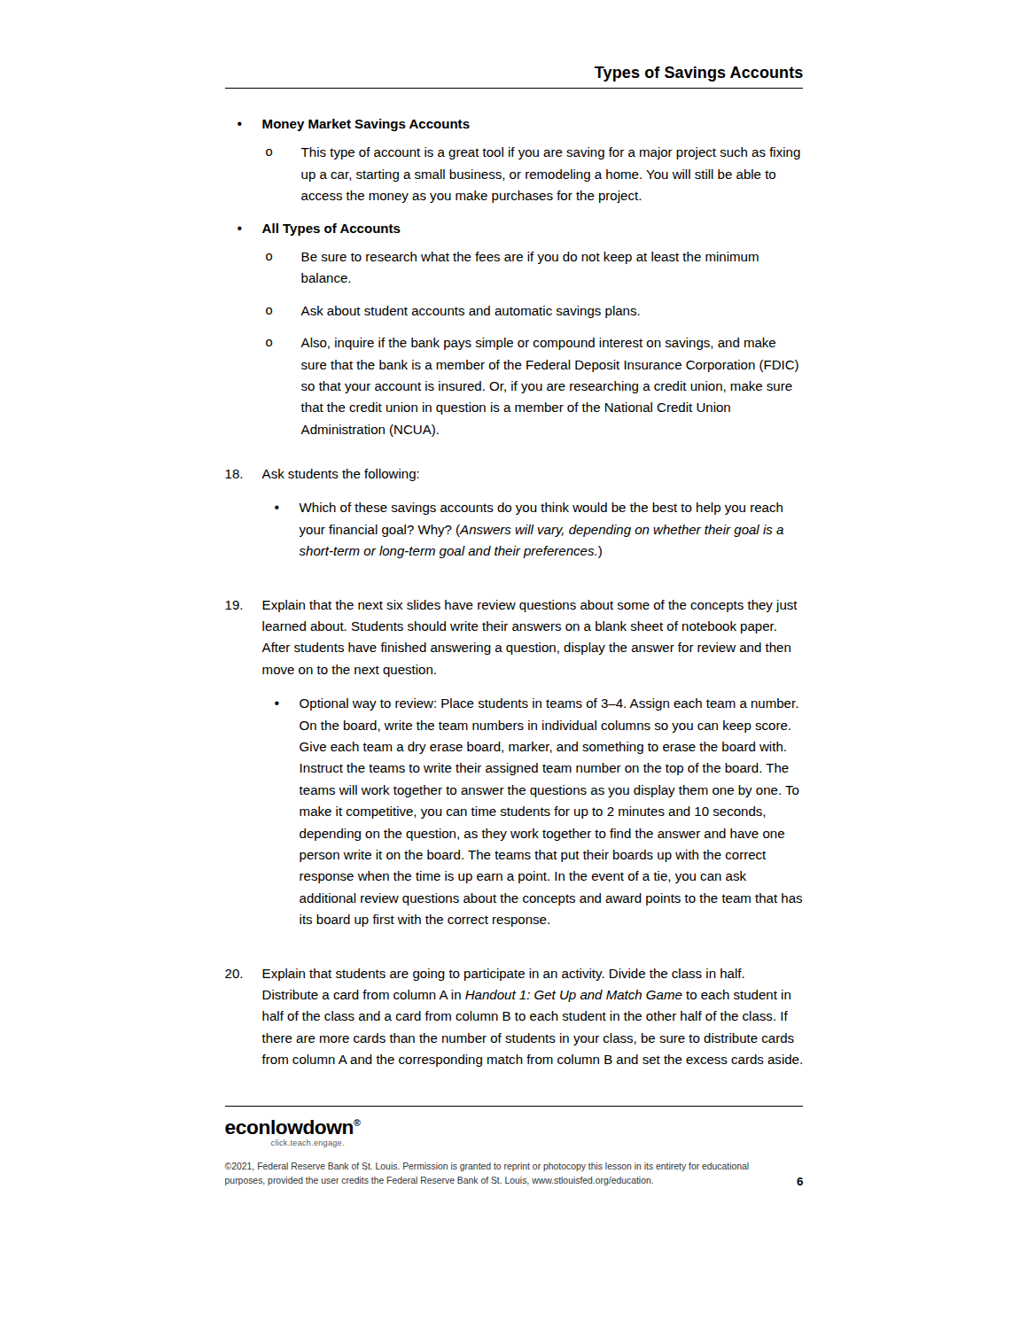Types of Savings Accounts
Money Market Savings Accounts
This type of account is a great tool if you are saving for a major project such as fixing up a car, starting a small business, or remodeling a home. You will still be able to access the money as you make purchases for the project.
All Types of Accounts
Be sure to research what the fees are if you do not keep at least the minimum balance.
Ask about student accounts and automatic savings plans.
Also, inquire if the bank pays simple or compound interest on savings, and make sure that the bank is a member of the Federal Deposit Insurance Corporation (FDIC) so that your account is insured. Or, if you are researching a credit union, make sure that the credit union in question is a member of the National Credit Union Administration (NCUA).
18.
Ask students the following:
Which of these savings accounts do you think would be the best to help you reach your financial goal? Why? (Answers will vary, depending on whether their goal is a short-term or long-term goal and their preferences.)
19.
Explain that the next six slides have review questions about some of the concepts they just learned about. Students should write their answers on a blank sheet of notebook paper. After students have finished answering a question, display the answer for review and then move on to the next question.
Optional way to review: Place students in teams of 3–4. Assign each team a number. On the board, write the team numbers in individual columns so you can keep score. Give each team a dry erase board, marker, and something to erase the board with. Instruct the teams to write their assigned team number on the top of the board. The teams will work together to answer the questions as you display them one by one. To make it competitive, you can time students for up to 2 minutes and 10 seconds, depending on the question, as they work together to find the answer and have one person write it on the board. The teams that put their boards up with the correct response when the time is up earn a point. In the event of a tie, you can ask additional review questions about the concepts and award points to the team that has its board up first with the correct response.
20.
Explain that students are going to participate in an activity. Divide the class in half. Distribute a card from column A in Handout 1: Get Up and Match Game to each student in half of the class and a card from column B to each student in the other half of the class. If there are more cards than the number of students in your class, be sure to distribute cards from column A and the corresponding match from column B and set the excess cards aside.
econ lowdown®
click.teach.engage.
©2021, Federal Reserve Bank of St. Louis. Permission is granted to reprint or photocopy this lesson in its entirety for educational purposes, provided the user credits the Federal Reserve Bank of St. Louis, www.stlouisfed.org/education.
6